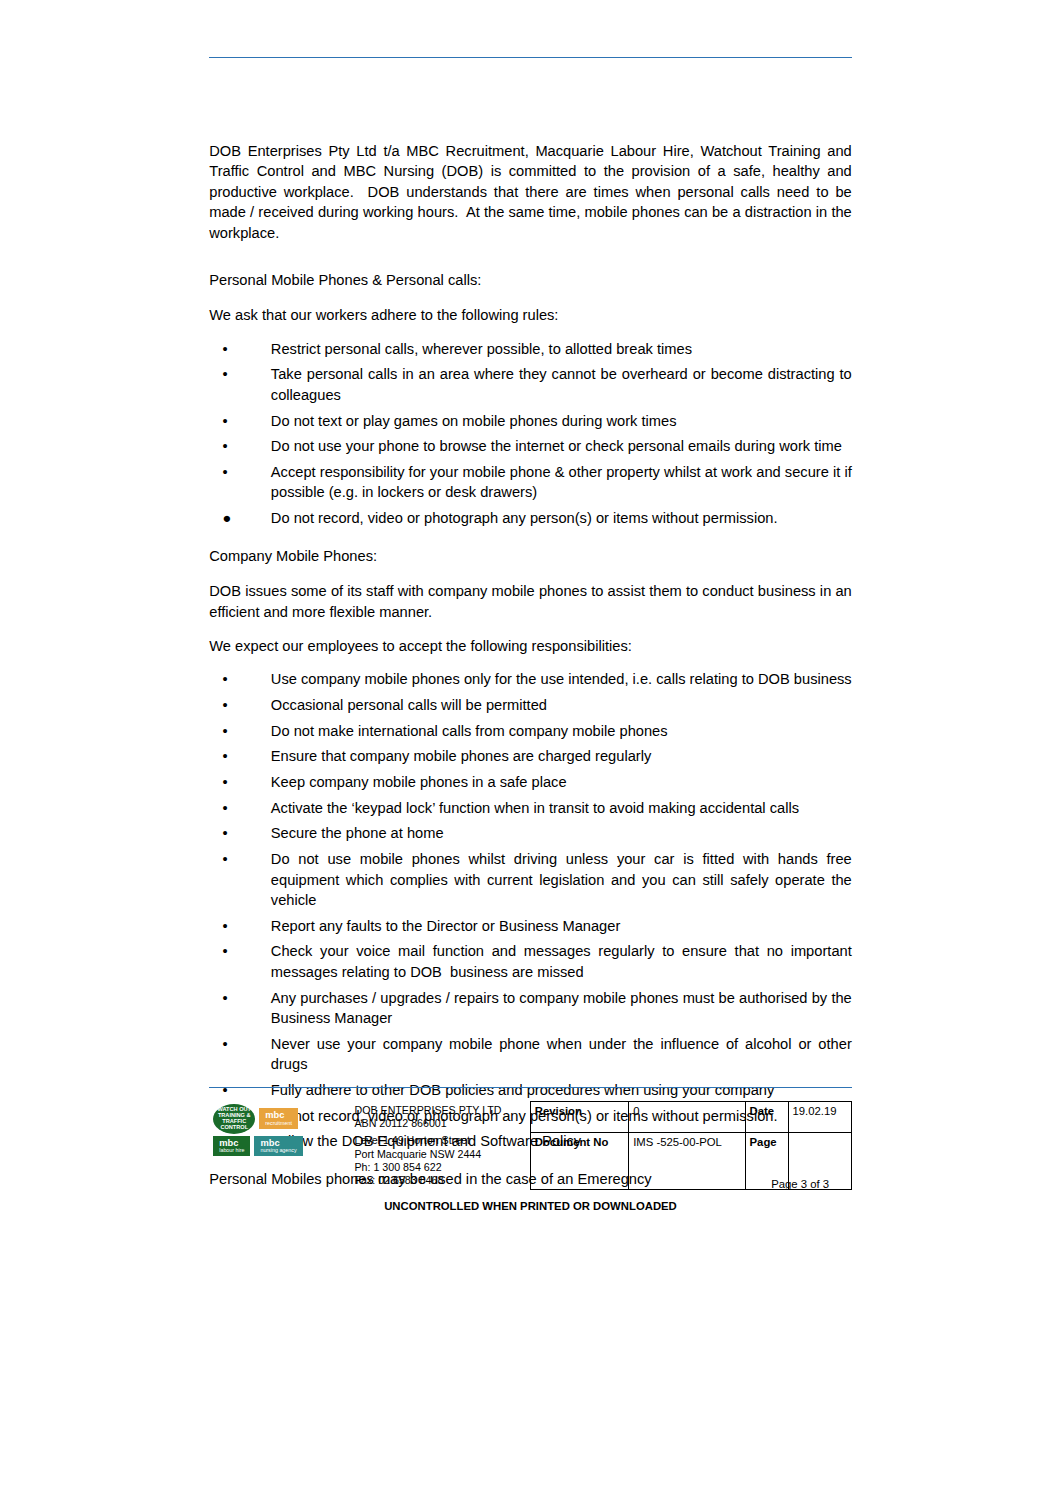DOB Enterprises Pty Ltd t/a MBC Recruitment, Macquarie Labour Hire, Watchout Training and Traffic Control and MBC Nursing (DOB) is committed to the provision of a safe, healthy and productive workplace. DOB understands that there are times when personal calls need to be made / received during working hours. At the same time, mobile phones can be a distraction in the workplace.
Personal Mobile Phones & Personal calls:
We ask that our workers adhere to the following rules:
•Restrict personal calls, wherever possible, to allotted break times
•Take personal calls in an area where they cannot be overheard or become distracting to colleagues
•Do not text or play games on mobile phones during work times
•Do not use your phone to browse the internet or check personal emails during work time
•Accept responsibility for your mobile phone & other property whilst at work and secure it if possible (e.g. in lockers or desk drawers)
●Do not record, video or photograph any person(s) or items without permission.
Company Mobile Phones:
DOB issues some of its staff with company mobile phones to assist them to conduct business in an efficient and more flexible manner.
We expect our employees to accept the following responsibilities:
•Use company mobile phones only for the use intended, i.e. calls relating to DOB business
•Occasional personal calls will be permitted
•Do not make international calls from company mobile phones
•Ensure that company mobile phones are charged regularly
•Keep company mobile phones in a safe place
•Activate the ‘keypad lock’ function when in transit to avoid making accidental calls
•Secure the phone at home
•Do not use mobile phones whilst driving unless your car is fitted with hands free equipment which complies with current legislation and you can still safely operate the vehicle
•Report any faults to the Director or Business Manager
•Check your voice mail function and messages regularly to ensure that no important messages relating to DOB business are missed
•Any purchases / upgrades / repairs to company mobile phones must be authorised by the Business Manager
•Never use your company mobile phone when under the influence of alcohol or other drugs
•Fully adhere to other DOB policies and procedures when using your company
●Do not record, video or photograph any person(s) or items without permission.
•Follow the DOB Equipment and Software Policy
Personal Mobiles phones may be used in the case of an Emeregncy
| WATCH OUT TRAINING & TRAFFIC CONTROL mbc recruitment mbc labour hire mbc nursing agency | DOB ENTERPRISES PTY LTD ABN 20112 866001 | Revision | 0 | Date | 19.02.19 |
| Level 1 49 Horton Street Port Macquarie NSW 2444 Ph: 1 300 854 622 Fax: 02 6583 8468 | Document No | IMS -525-00-POL | Page | |
Page 3 of 3
UNCONTROLLED WHEN PRINTED OR DOWNLOADED